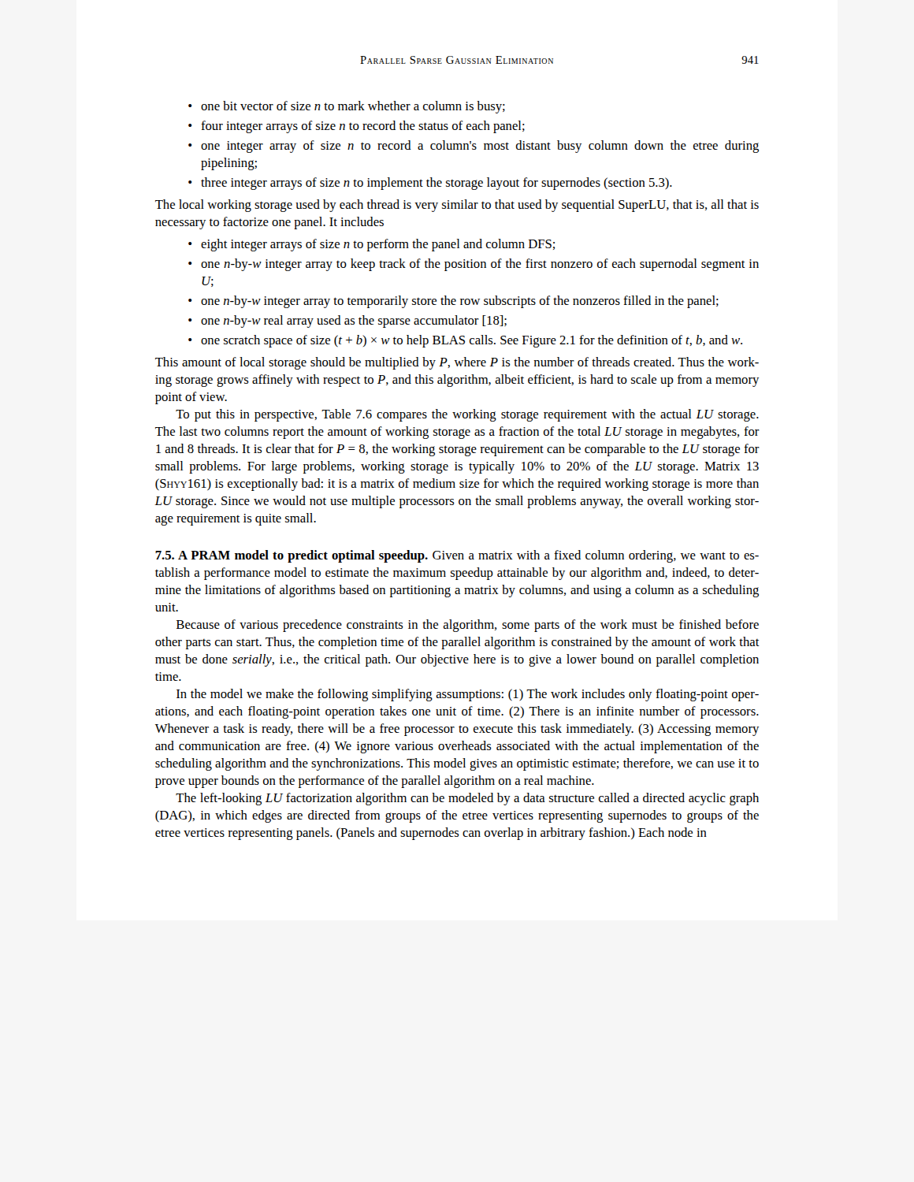Parallel Sparse Gaussian Elimination 941
one bit vector of size n to mark whether a column is busy;
four integer arrays of size n to record the status of each panel;
one integer array of size n to record a column's most distant busy column down the etree during pipelining;
three integer arrays of size n to implement the storage layout for supernodes (section 5.3).
The local working storage used by each thread is very similar to that used by sequential SuperLU, that is, all that is necessary to factorize one panel. It includes
eight integer arrays of size n to perform the panel and column DFS;
one n-by-w integer array to keep track of the position of the first nonzero of each supernodal segment in U;
one n-by-w integer array to temporarily store the row subscripts of the nonzeros filled in the panel;
one n-by-w real array used as the sparse accumulator [18];
one scratch space of size (t + b) × w to help BLAS calls. See Figure 2.1 for the definition of t, b, and w.
This amount of local storage should be multiplied by P, where P is the number of threads created. Thus the working storage grows affinely with respect to P, and this algorithm, albeit efficient, is hard to scale up from a memory point of view.
To put this in perspective, Table 7.6 compares the working storage requirement with the actual LU storage. The last two columns report the amount of working storage as a fraction of the total LU storage in megabytes, for 1 and 8 threads. It is clear that for P = 8, the working storage requirement can be comparable to the LU storage for small problems. For large problems, working storage is typically 10% to 20% of the LU storage. Matrix 13 (Shyy161) is exceptionally bad: it is a matrix of medium size for which the required working storage is more than LU storage. Since we would not use multiple processors on the small problems anyway, the overall working storage requirement is quite small.
7.5. A PRAM model to predict optimal speedup.
Given a matrix with a fixed column ordering, we want to establish a performance model to estimate the maximum speedup attainable by our algorithm and, indeed, to determine the limitations of algorithms based on partitioning a matrix by columns, and using a column as a scheduling unit.
Because of various precedence constraints in the algorithm, some parts of the work must be finished before other parts can start. Thus, the completion time of the parallel algorithm is constrained by the amount of work that must be done serially, i.e., the critical path. Our objective here is to give a lower bound on parallel completion time.
In the model we make the following simplifying assumptions: (1) The work includes only floating-point operations, and each floating-point operation takes one unit of time. (2) There is an infinite number of processors. Whenever a task is ready, there will be a free processor to execute this task immediately. (3) Accessing memory and communication are free. (4) We ignore various overheads associated with the actual implementation of the scheduling algorithm and the synchronizations. This model gives an optimistic estimate; therefore, we can use it to prove upper bounds on the performance of the parallel algorithm on a real machine.
The left-looking LU factorization algorithm can be modeled by a data structure called a directed acyclic graph (DAG), in which edges are directed from groups of the etree vertices representing supernodes to groups of the etree vertices representing panels. (Panels and supernodes can overlap in arbitrary fashion.) Each node in